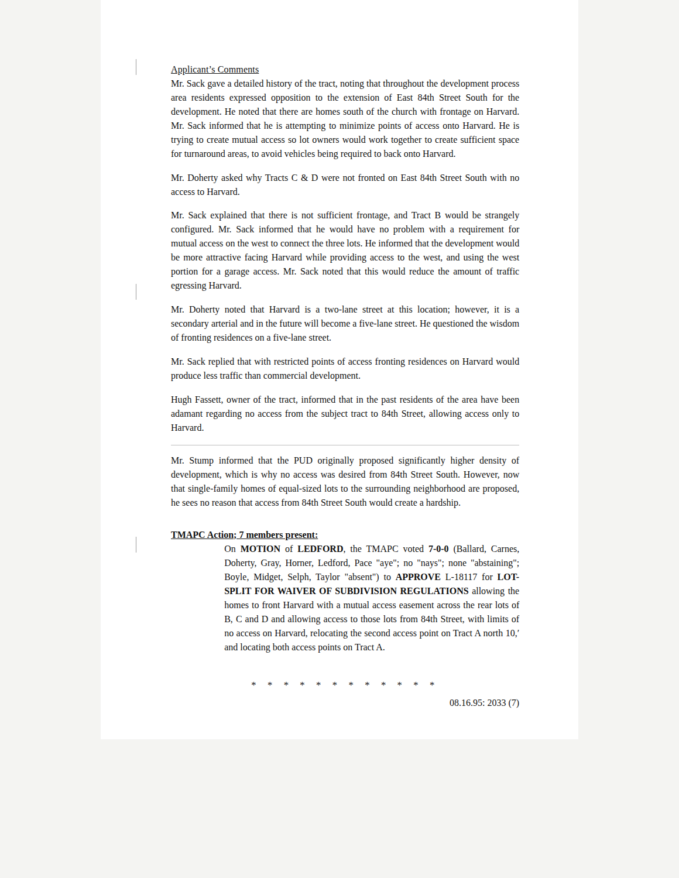Applicant’s Comments
Mr. Sack gave a detailed history of the tract, noting that throughout the development process area residents expressed opposition to the extension of East 84th Street South for the development. He noted that there are homes south of the church with frontage on Harvard. Mr. Sack informed that he is attempting to minimize points of access onto Harvard. He is trying to create mutual access so lot owners would work together to create sufficient space for turnaround areas, to avoid vehicles being required to back onto Harvard.
Mr. Doherty asked why Tracts C & D were not fronted on East 84th Street South with no access to Harvard.
Mr. Sack explained that there is not sufficient frontage, and Tract B would be strangely configured. Mr. Sack informed that he would have no problem with a requirement for mutual access on the west to connect the three lots. He informed that the development would be more attractive facing Harvard while providing access to the west, and using the west portion for a garage access. Mr. Sack noted that this would reduce the amount of traffic egressing Harvard.
Mr. Doherty noted that Harvard is a two-lane street at this location; however, it is a secondary arterial and in the future will become a five-lane street. He questioned the wisdom of fronting residences on a five-lane street.
Mr. Sack replied that with restricted points of access fronting residences on Harvard would produce less traffic than commercial development.
Hugh Fassett, owner of the tract, informed that in the past residents of the area have been adamant regarding no access from the subject tract to 84th Street, allowing access only to Harvard.
Mr. Stump informed that the PUD originally proposed significantly higher density of development, which is why no access was desired from 84th Street South. However, now that single-family homes of equal-sized lots to the surrounding neighborhood are proposed, he sees no reason that access from 84th Street South would create a hardship.
TMAPC Action; 7 members present:
On MOTION of LEDFORD, the TMAPC voted 7-0-0 (Ballard, Carnes, Doherty, Gray, Horner, Ledford, Pace "aye"; no "nays"; none "abstaining"; Boyle, Midget, Selph, Taylor "absent") to APPROVE L-18117 for LOT-SPLIT FOR WAIVER OF SUBDIVISION REGULATIONS allowing the homes to front Harvard with a mutual access easement across the rear lots of B, C and D and allowing access to those lots from 84th Street, with limits of no access on Harvard, relocating the second access point on Tract A north 10,′ and locating both access points on Tract A.
* * * * * * * * * * * *
08.16.95: 2033 (7)